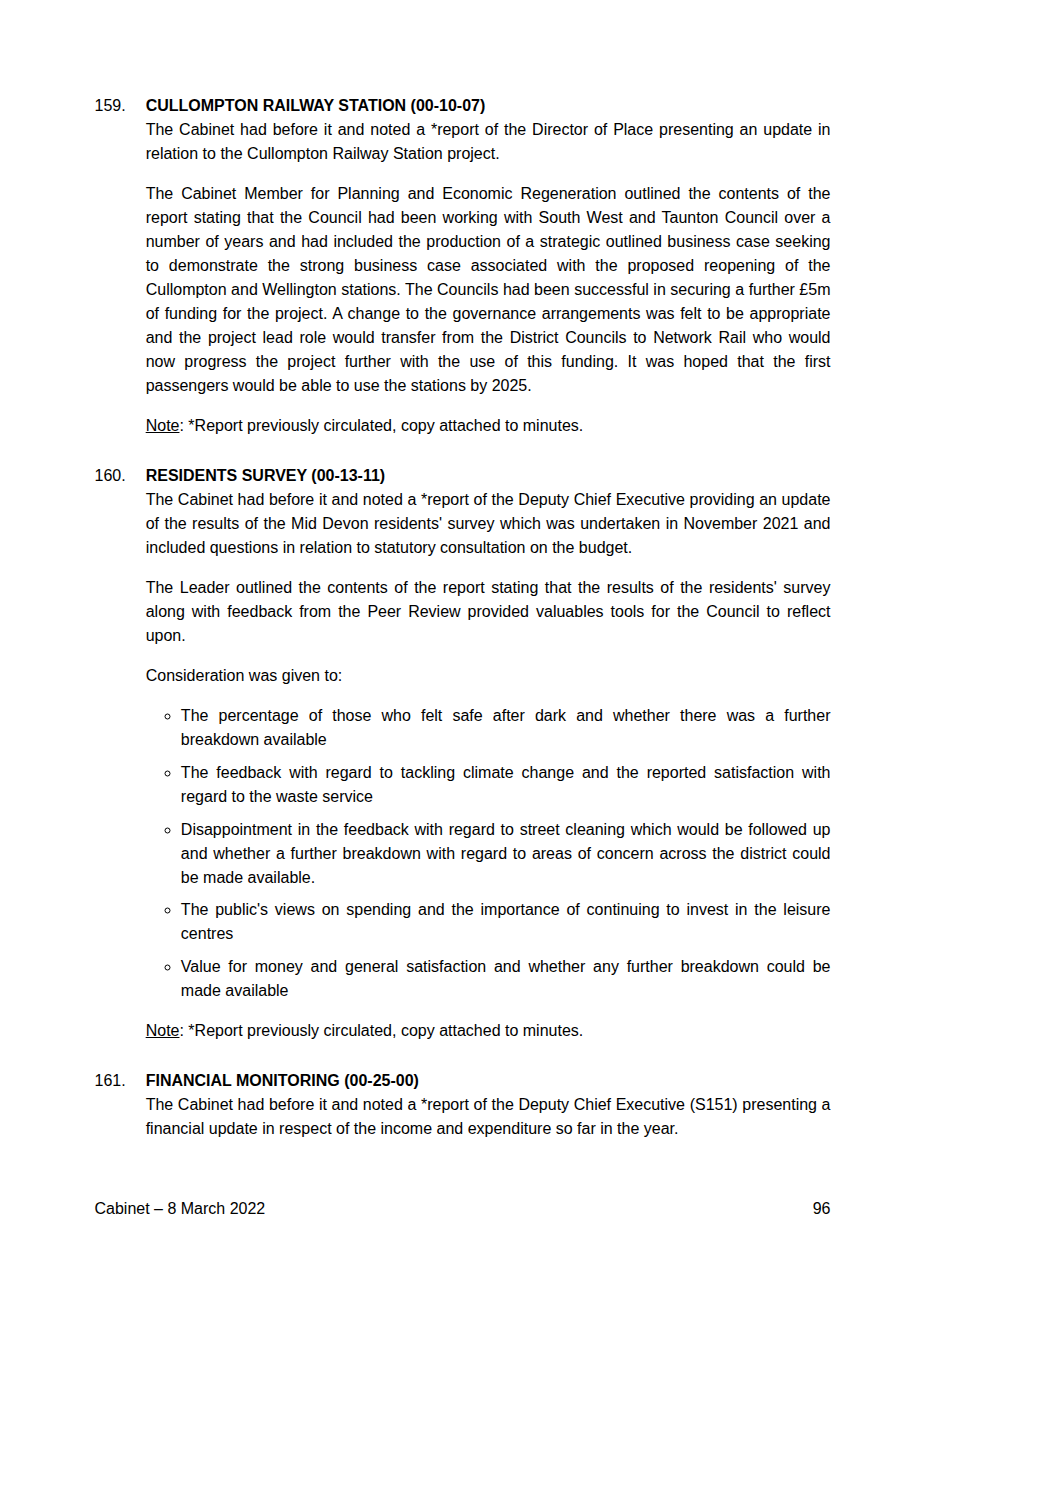159.
Cullompton Railway Station (00-10-07)
The Cabinet had before it and noted a *report of the Director of Place presenting an update in relation to the Cullompton Railway Station project.
The Cabinet Member for Planning and Economic Regeneration outlined the contents of the report stating that the Council had been working with South West and Taunton Council over a number of years and had included the production of a strategic outlined business case seeking to demonstrate the strong business case associated with the proposed reopening of the Cullompton and Wellington stations. The Councils had been successful in securing a further £5m of funding for the project. A change to the governance arrangements was felt to be appropriate and the project lead role would transfer from the District Councils to Network Rail who would now progress the project further with the use of this funding. It was hoped that the first passengers would be able to use the stations by 2025.
Note: *Report previously circulated, copy attached to minutes.
160.
Residents Survey (00-13-11)
The Cabinet had before it and noted a *report of the Deputy Chief Executive providing an update of the results of the Mid Devon residents' survey which was undertaken in November 2021 and included questions in relation to statutory consultation on the budget.
The Leader outlined the contents of the report stating that the results of the residents' survey along with feedback from the Peer Review provided valuables tools for the Council to reflect upon.
Consideration was given to:
The percentage of those who felt safe after dark and whether there was a further breakdown available
The feedback with regard to tackling climate change and the reported satisfaction with regard to the waste service
Disappointment in the feedback with regard to street cleaning which would be followed up and whether a further breakdown with regard to areas of concern across the district could be made available.
The public's views on spending and the importance of continuing to invest in the leisure centres
Value for money and general satisfaction and whether any further breakdown could be made available
Note: *Report previously circulated, copy attached to minutes.
161.
Financial Monitoring (00-25-00)
The Cabinet had before it and noted a *report of the Deputy Chief Executive (S151) presenting a financial update in respect of the income and expenditure so far in the year.
Cabinet – 8 March 2022 96